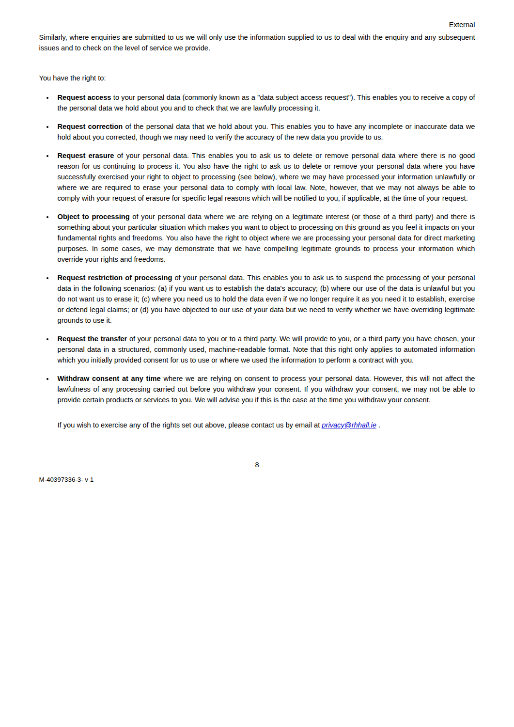External
Similarly, where enquiries are submitted to us we will only use the information supplied to us to deal with the enquiry and any subsequent issues and to check on the level of service we provide.
You have the right to:
Request access to your personal data (commonly known as a "data subject access request"). This enables you to receive a copy of the personal data we hold about you and to check that we are lawfully processing it.
Request correction of the personal data that we hold about you. This enables you to have any incomplete or inaccurate data we hold about you corrected, though we may need to verify the accuracy of the new data you provide to us.
Request erasure of your personal data. This enables you to ask us to delete or remove personal data where there is no good reason for us continuing to process it. You also have the right to ask us to delete or remove your personal data where you have successfully exercised your right to object to processing (see below), where we may have processed your information unlawfully or where we are required to erase your personal data to comply with local law. Note, however, that we may not always be able to comply with your request of erasure for specific legal reasons which will be notified to you, if applicable, at the time of your request.
Object to processing of your personal data where we are relying on a legitimate interest (or those of a third party) and there is something about your particular situation which makes you want to object to processing on this ground as you feel it impacts on your fundamental rights and freedoms. You also have the right to object where we are processing your personal data for direct marketing purposes. In some cases, we may demonstrate that we have compelling legitimate grounds to process your information which override your rights and freedoms.
Request restriction of processing of your personal data. This enables you to ask us to suspend the processing of your personal data in the following scenarios: (a) if you want us to establish the data's accuracy; (b) where our use of the data is unlawful but you do not want us to erase it; (c) where you need us to hold the data even if we no longer require it as you need it to establish, exercise or defend legal claims; or (d) you have objected to our use of your data but we need to verify whether we have overriding legitimate grounds to use it.
Request the transfer of your personal data to you or to a third party. We will provide to you, or a third party you have chosen, your personal data in a structured, commonly used, machine-readable format. Note that this right only applies to automated information which you initially provided consent for us to use or where we used the information to perform a contract with you.
Withdraw consent at any time where we are relying on consent to process your personal data. However, this will not affect the lawfulness of any processing carried out before you withdraw your consent. If you withdraw your consent, we may not be able to provide certain products or services to you. We will advise you if this is the case at the time you withdraw your consent.
If you wish to exercise any of the rights set out above, please contact us by email at privacy@rhhall.ie .
8
M-40397336-3- v 1